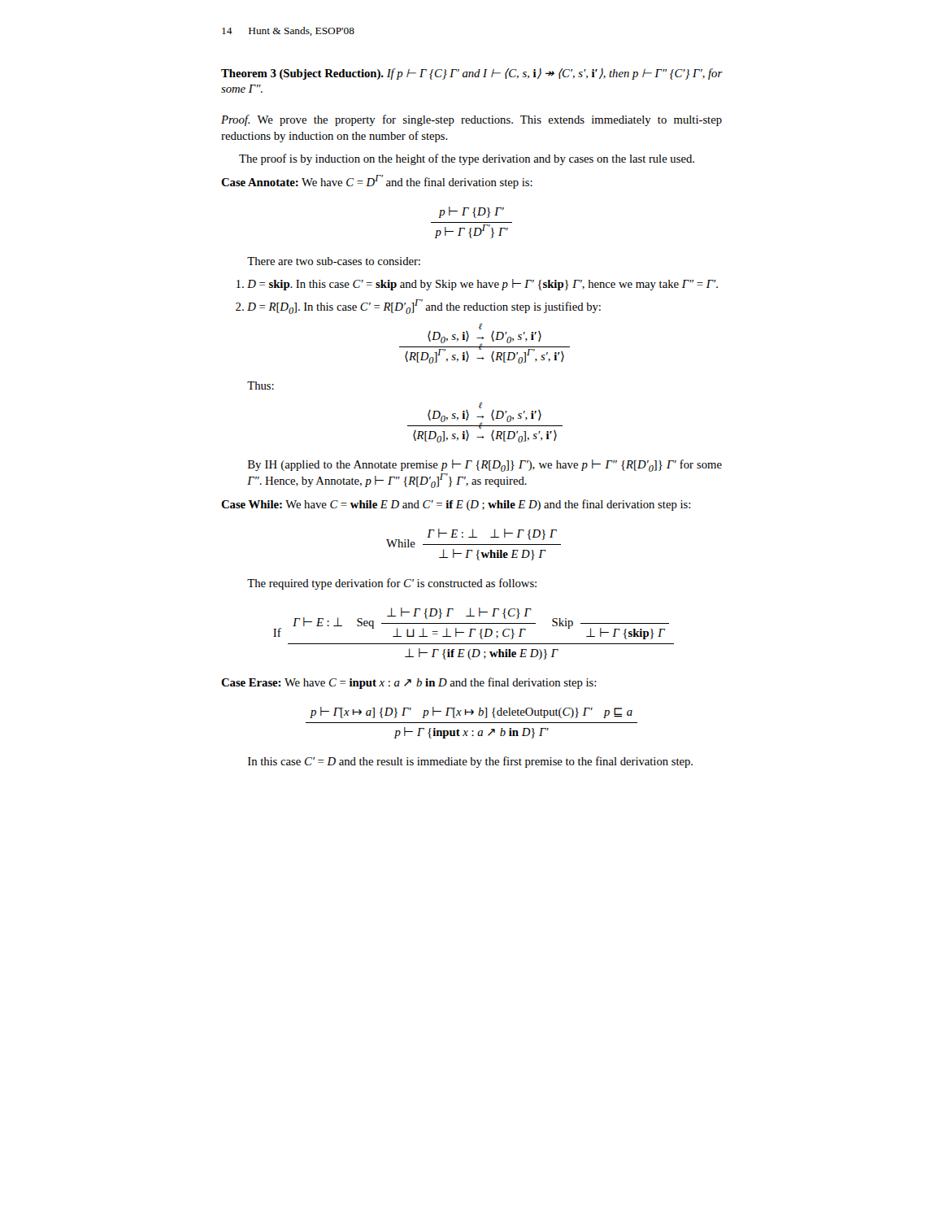14 Hunt & Sands, ESOP'08
Theorem 3 (Subject Reduction). If p ⊢ Γ {C} Γ′ and I ⊢ ⟨C, s, i⟩ ↠ ⟨C′, s′, i′⟩, then p ⊢ Γ″ {C′} Γ′, for some Γ″.
Proof. We prove the property for single-step reductions. This extends immediately to multi-step reductions by induction on the number of steps.
The proof is by induction on the height of the type derivation and by cases on the last rule used.
Case Annotate: We have C = DΓ′ and the final derivation step is:
p ⊢ Γ {D} Γ′ p ⊢ Γ {DΓ′} Γ′
There are two sub-cases to consider:
D = skip. In this case C′ = skip and by Skip we have p ⊢ Γ′ {skip} Γ′, hence we may take Γ″ = Γ′.
D = R[D0]. In this case C′ = R[D′0]Γ′ and the reduction step is justified by:
⟨D0, s, i⟩ ℓ→ ⟨D′0, s′, i′⟩ ⟨R[D0]Γ′, s, i⟩ ℓ→ ⟨R[D′0]Γ′, s′, i′⟩
Thus:
⟨D0, s, i⟩ ℓ→ ⟨D′0, s′, i′⟩ ⟨R[D0], s, i⟩ ℓ→ ⟨R[D′0], s′, i′⟩
By IH (applied to the Annotate premise p ⊢ Γ {R[D0]} Γ′), we have p ⊢ Γ″ {R[D′0]} Γ′ for some Γ″. Hence, by Annotate, p ⊢ Γ″ {R[D′0]Γ′} Γ′, as required.
Case While: We have C = while E D and C′ = if E (D ; while E D) and the final derivation step is:
While Γ ⊢ E : ⊥ ⊥ ⊢ Γ {D} Γ ⊥ ⊢ Γ {while E D} Γ
The required type derivation for C′ is constructed as follows:
If Γ ⊢ E : ⊥ Seq ⊥ ⊢ Γ {D} Γ ⊥ ⊢ Γ {C} Γ ⊥ ⊔ ⊥ = ⊥ ⊢ Γ {D ; C} Γ Skip ⊥ ⊢ Γ {skip} Γ ⊥ ⊢ Γ {if E (D ; while E D)} Γ
Case Erase: We have C = input x : a ↗ b in D and the final derivation step is:
p ⊢ Γ[x ↦ a] {D} Γ′ p ⊢ Γ[x ↦ b] {deleteOutput(C)} Γ′ p ⊑ a p ⊢ Γ {input x : a ↗ b in D} Γ′
In this case C′ = D and the result is immediate by the first premise to the final derivation step.